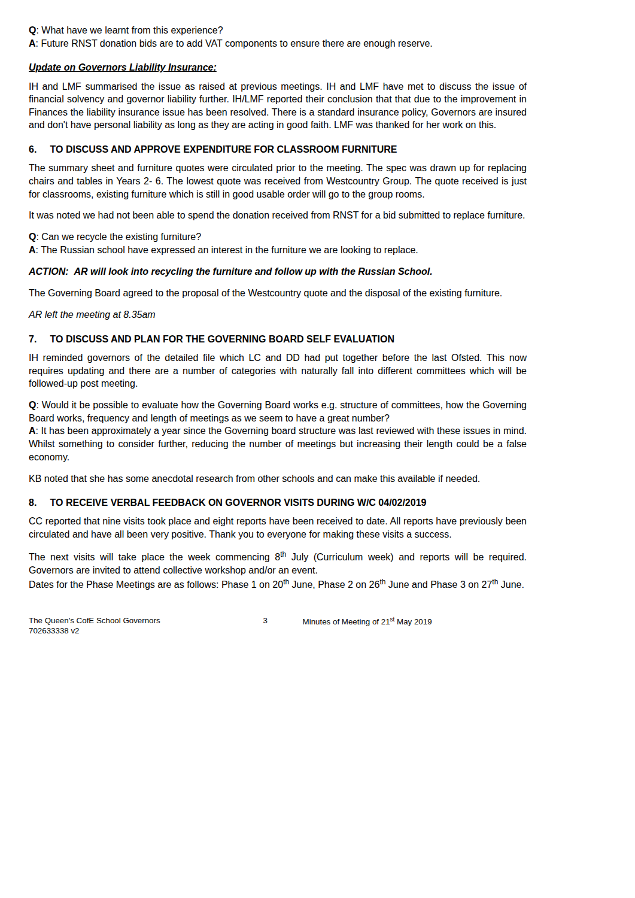Q: What have we learnt from this experience?
A: Future RNST donation bids are to add VAT components to ensure there are enough reserve.
Update on Governors Liability Insurance:
IH and LMF summarised the issue as raised at previous meetings. IH and LMF have met to discuss the issue of financial solvency and governor liability further. IH/LMF reported their conclusion that that due to the improvement in Finances the liability insurance issue has been resolved. There is a standard insurance policy, Governors are insured and don't have personal liability as long as they are acting in good faith. LMF was thanked for her work on this.
6. TO DISCUSS AND APPROVE EXPENDITURE FOR CLASSROOM FURNITURE
The summary sheet and furniture quotes were circulated prior to the meeting. The spec was drawn up for replacing chairs and tables in Years 2- 6. The lowest quote was received from Westcountry Group. The quote received is just for classrooms, existing furniture which is still in good usable order will go to the group rooms.
It was noted we had not been able to spend the donation received from RNST for a bid submitted to replace furniture.
Q: Can we recycle the existing furniture?
A: The Russian school have expressed an interest in the furniture we are looking to replace.
ACTION: AR will look into recycling the furniture and follow up with the Russian School.
The Governing Board agreed to the proposal of the Westcountry quote and the disposal of the existing furniture.
AR left the meeting at 8.35am
7. TO DISCUSS AND PLAN FOR THE GOVERNING BOARD SELF EVALUATION
IH reminded governors of the detailed file which LC and DD had put together before the last Ofsted. This now requires updating and there are a number of categories with naturally fall into different committees which will be followed-up post meeting.
Q: Would it be possible to evaluate how the Governing Board works e.g. structure of committees, how the Governing Board works, frequency and length of meetings as we seem to have a great number?
A: It has been approximately a year since the Governing board structure was last reviewed with these issues in mind. Whilst something to consider further, reducing the number of meetings but increasing their length could be a false economy.
KB noted that she has some anecdotal research from other schools and can make this available if needed.
8. TO RECEIVE VERBAL FEEDBACK ON GOVERNOR VISITS DURING W/C 04/02/2019
CC reported that nine visits took place and eight reports have been received to date. All reports have previously been circulated and have all been very positive. Thank you to everyone for making these visits a success.
The next visits will take place the week commencing 8th July (Curriculum week) and reports will be required. Governors are invited to attend collective workshop and/or an event.
Dates for the Phase Meetings are as follows: Phase 1 on 20th June, Phase 2 on 26th June and Phase 3 on 27th June.
The Queen's CofE School Governors
702633338 v2
3
Minutes of Meeting of 21st May 2019